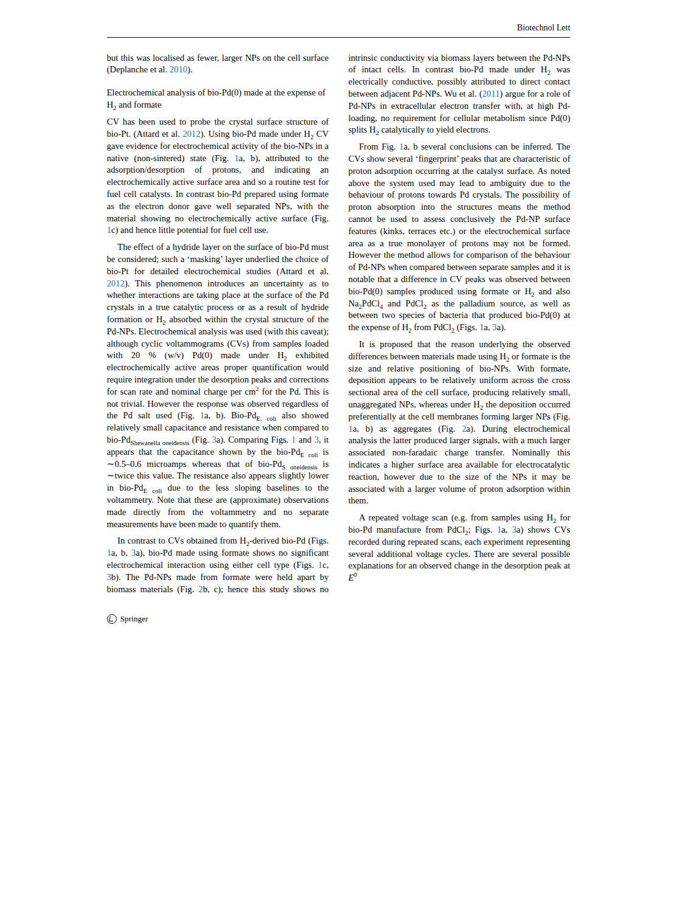Biotechnol Lett
but this was localised as fewer, larger NPs on the cell surface (Deplanche et al. 2010).
Electrochemical analysis of bio-Pd(0) made at the expense of H2 and formate
CV has been used to probe the crystal surface structure of bio-Pt. (Attard et al. 2012). Using bio-Pd made under H2 CV gave evidence for electrochemical activity of the bio-NPs in a native (non-sintered) state (Fig. 1a, b), attributed to the adsorption/desorption of protons, and indicating an electrochemically active surface area and so a routine test for fuel cell catalysts. In contrast bio-Pd prepared using formate as the electron donor gave well separated NPs, with the material showing no electrochemically active surface (Fig. 1c) and hence little potential for fuel cell use.
The effect of a hydride layer on the surface of bio-Pd must be considered; such a ‘masking’ layer underlied the choice of bio-Pt for detailed electrochemical studies (Attard et al. 2012). This phenomenon introduces an uncertainty as to whether interactions are taking place at the surface of the Pd crystals in a true catalytic process or as a result of hydride formation or H2 absorbed within the crystal structure of the Pd-NPs. Electrochemical analysis was used (with this caveat); although cyclic voltammograms (CVs) from samples loaded with 20 % (w/v) Pd(0) made under H2 exhibited electrochemically active areas proper quantification would require integration under the desorption peaks and corrections for scan rate and nominal charge per cm2 for the Pd. This is not trivial. However the response was observed regardless of the Pd salt used (Fig. 1a, b). Bio-PdE. coli also showed relatively small capacitance and resistance when compared to bio-PdShewanella oneidensis (Fig. 3a). Comparing Figs. 1 and 3, it appears that the capacitance shown by the bio-PdE coli is ∼0.5–0.6 microamps whereas that of bio-PdS oneidensis is ∼twice this value. The resistance also appears slightly lower in bio-PdE coli due to the less sloping baselines to the voltammetry. Note that these are (approximate) observations made directly from the voltammetry and no separate measurements have been made to quantify them.
In contrast to CVs obtained from H2-derived bio-Pd (Figs. 1a, b, 3a), bio-Pd made using formate shows no significant electrochemical interaction using either cell type (Figs. 1c, 3b). The Pd-NPs made from formate were held apart by biomass materials (Fig. 2b, c); hence this study shows no intrinsic conductivity via biomass layers between the Pd-NPs of intact cells. In contrast bio-Pd made under H2 was electrically conductive, possibly attributed to direct contact between adjacent Pd-NPs. Wu et al. (2011) argue for a role of Pd-NPs in extracellular electron transfer with, at high Pd-loading, no requirement for cellular metabolism since Pd(0) splits H2 catalytically to yield electrons.
From Fig. 1a, b several conclusions can be inferred. The CVs show several ‘fingerprint’ peaks that are characteristic of proton adsorption occurring at the catalyst surface. As noted above the system used may lead to ambiguity due to the behaviour of protons towards Pd crystals. The possibility of proton absorption into the structures means the method cannot be used to assess conclusively the Pd-NP surface features (kinks, terraces etc.) or the electrochemical surface area as a true monolayer of protons may not be formed. However the method allows for comparison of the behaviour of Pd-NPs when compared between separate samples and it is notable that a difference in CV peaks was observed between bio-Pd(0) samples produced using formate or H2 and also Na2PdCl4 and PdCl2 as the palladium source, as well as between two species of bacteria that produced bio-Pd(0) at the expense of H2 from PdCl2 (Figs. 1a, 3a).
It is proposed that the reason underlying the observed differences between materials made using H2 or formate is the size and relative positioning of bio-NPs. With formate, deposition appears to be relatively uniform across the cross sectional area of the cell surface, producing relatively small, unaggregated NPs, whereas under H2 the deposition occurred preferentially at the cell membranes forming larger NPs (Fig. 1a, b) as aggregates (Fig. 2a). During electrochemical analysis the latter produced larger signals, with a much larger associated non-faradaic charge transfer. Nominally this indicates a higher surface area available for electrocatalytic reaction, however due to the size of the NPs it may be associated with a larger volume of proton adsorption within them.
A repeated voltage scan (e.g. from samples using H2 for bio-Pd manufacture from PdCl2; Figs. 1a, 3a) shows CVs recorded during repeated scans, each experiment representing several additional voltage cycles. There are several possible explanations for an observed change in the desorption peak at E0
Springer